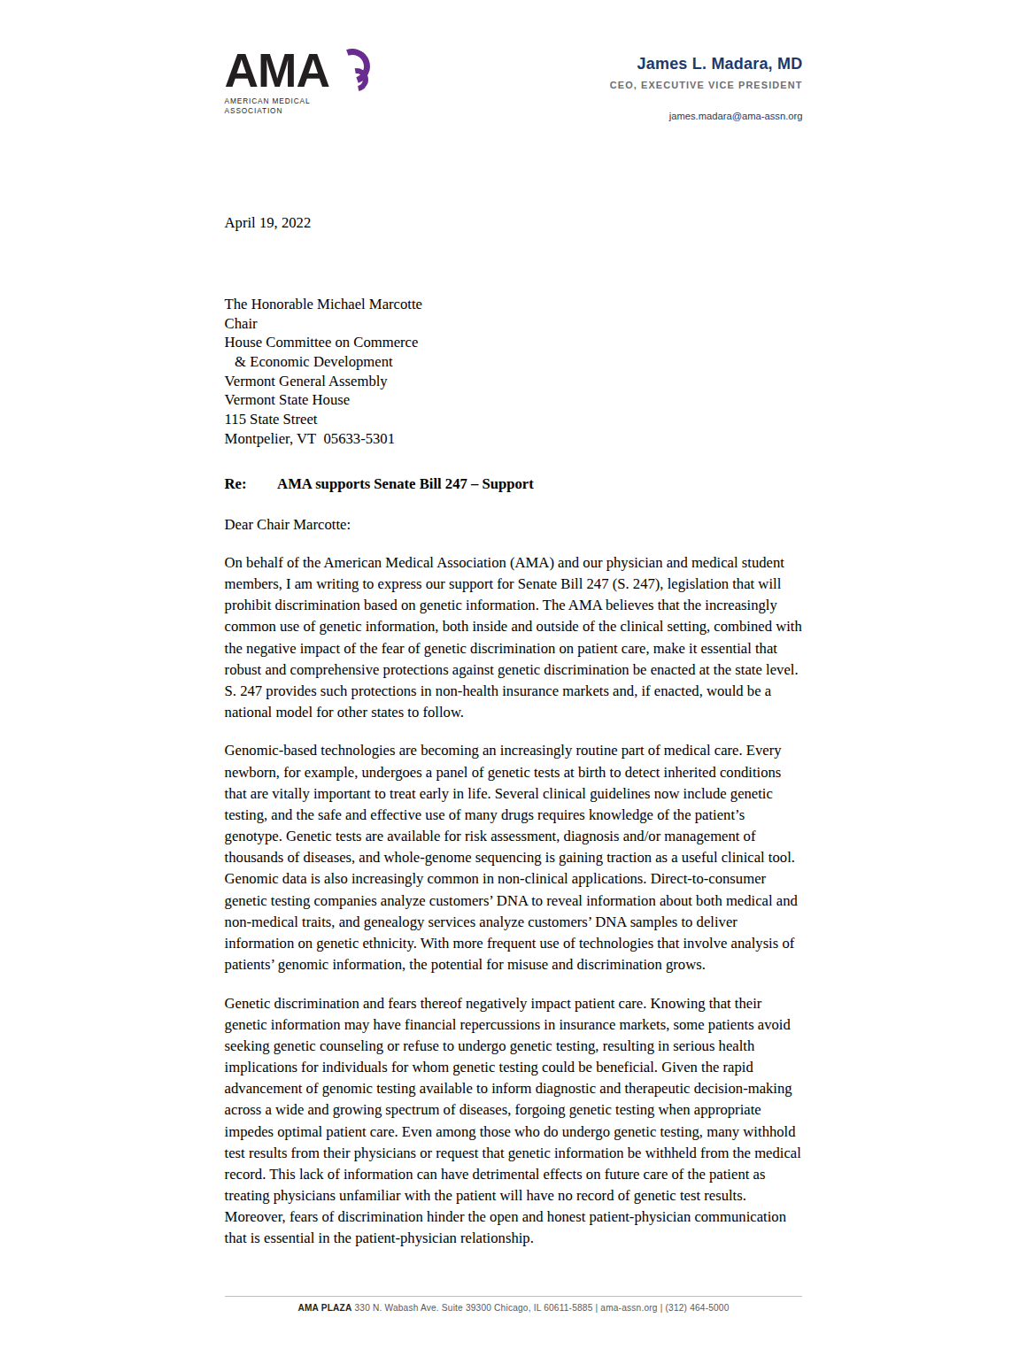AMA AMERICAN MEDICAL
ASSOCIATION
James L. Madara, MD
CEO, EXECUTIVE VICE PRESIDENT
james.madara@ama-assn.org
April 19, 2022
The Honorable Michael Marcotte
Chair
House Committee on Commerce
& Economic Development
Vermont General Assembly
Vermont State House
115 State Street
Montpelier, VT 05633-5301
Re: AMA supports Senate Bill 247 – Support
Dear Chair Marcotte:
On behalf of the American Medical Association (AMA) and our physician and medical student members, I am writing to express our support for Senate Bill 247 (S. 247), legislation that will prohibit discrimination based on genetic information. The AMA believes that the increasingly common use of genetic information, both inside and outside of the clinical setting, combined with the negative impact of the fear of genetic discrimination on patient care, make it essential that robust and comprehensive protections against genetic discrimination be enacted at the state level. S. 247 provides such protections in non-health insurance markets and, if enacted, would be a national model for other states to follow.
Genomic-based technologies are becoming an increasingly routine part of medical care. Every newborn, for example, undergoes a panel of genetic tests at birth to detect inherited conditions that are vitally important to treat early in life. Several clinical guidelines now include genetic testing, and the safe and effective use of many drugs requires knowledge of the patient’s genotype. Genetic tests are available for risk assessment, diagnosis and/or management of thousands of diseases, and whole-genome sequencing is gaining traction as a useful clinical tool. Genomic data is also increasingly common in non-clinical applications. Direct-to-consumer genetic testing companies analyze customers’ DNA to reveal information about both medical and non-medical traits, and genealogy services analyze customers’ DNA samples to deliver information on genetic ethnicity. With more frequent use of technologies that involve analysis of patients’ genomic information, the potential for misuse and discrimination grows.
Genetic discrimination and fears thereof negatively impact patient care. Knowing that their genetic information may have financial repercussions in insurance markets, some patients avoid seeking genetic counseling or refuse to undergo genetic testing, resulting in serious health implications for individuals for whom genetic testing could be beneficial. Given the rapid advancement of genomic testing available to inform diagnostic and therapeutic decision-making across a wide and growing spectrum of diseases, forgoing genetic testing when appropriate impedes optimal patient care. Even among those who do undergo genetic testing, many withhold test results from their physicians or request that genetic information be withheld from the medical record. This lack of information can have detrimental effects on future care of the patient as treating physicians unfamiliar with the patient will have no record of genetic test results. Moreover, fears of discrimination hinder the open and honest patient-physician communication that is essential in the patient-physician relationship.
AMA PLAZA 330 N. Wabash Ave. Suite 39300 Chicago, IL 60611-5885 | ama-assn.org | (312) 464-5000